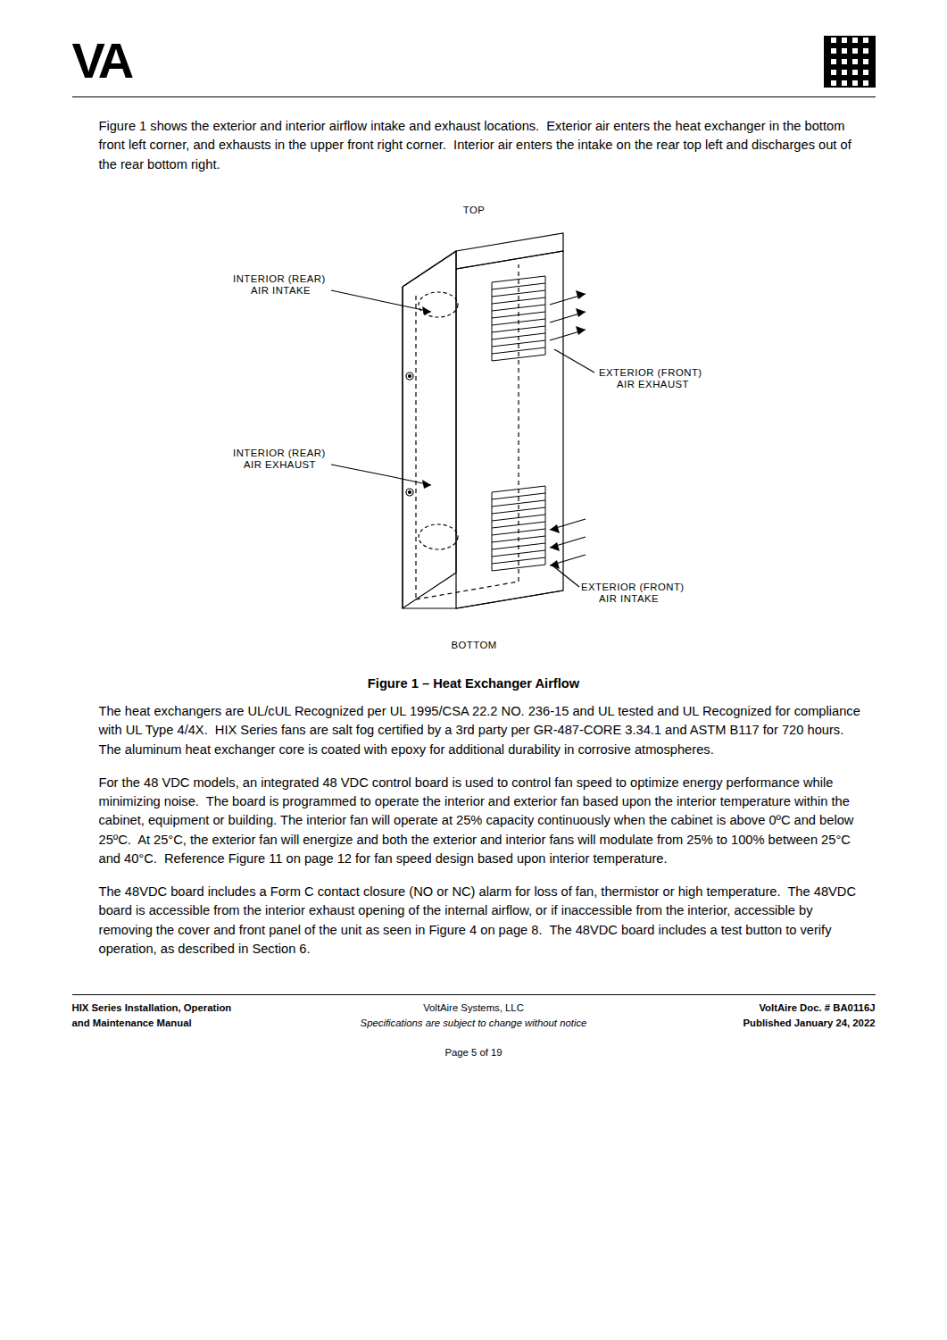VA
Figure 1 shows the exterior and interior airflow intake and exhaust locations. Exterior air enters the heat exchanger in the bottom front left corner, and exhausts in the upper front right corner. Interior air enters the intake on the rear top left and discharges out of the rear bottom right.
TOP BOTTOM INTERIOR (REAR) AIR INTAKE INTERIOR (REAR) AIR EXHAUST EXTERIOR (FRONT) AIR EXHAUST EXTERIOR (FRONT) AIR INTAKE
Figure 1 – Heat Exchanger Airflow
The heat exchangers are UL/cUL Recognized per UL 1995/CSA 22.2 NO. 236-15 and UL tested and UL Recognized for compliance with UL Type 4/4X. HIX Series fans are salt fog certified by a 3rd party per GR-487-CORE 3.34.1 and ASTM B117 for 720 hours. The aluminum heat exchanger core is coated with epoxy for additional durability in corrosive atmospheres.
For the 48 VDC models, an integrated 48 VDC control board is used to control fan speed to optimize energy performance while minimizing noise. The board is programmed to operate the interior and exterior fan based upon the interior temperature within the cabinet, equipment or building. The interior fan will operate at 25% capacity continuously when the cabinet is above 0ºC and below 25ºC. At 25°C, the exterior fan will energize and both the exterior and interior fans will modulate from 25% to 100% between 25°C and 40°C. Reference Figure 11 on page 12 for fan speed design based upon interior temperature.
The 48VDC board includes a Form C contact closure (NO or NC) alarm for loss of fan, thermistor or high temperature. The 48VDC board is accessible from the interior exhaust opening of the internal airflow, or if inaccessible from the interior, accessible by removing the cover and front panel of the unit as seen in Figure 4 on page 8. The 48VDC board includes a test button to verify operation, as described in Section 6.
HIX Series Installation, Operation
and Maintenance Manual
VoltAire Systems, LLC
Specifications are subject to change without notice
Page 5 of 19
VoltAire Doc. # BA0116J
Published January 24, 2022